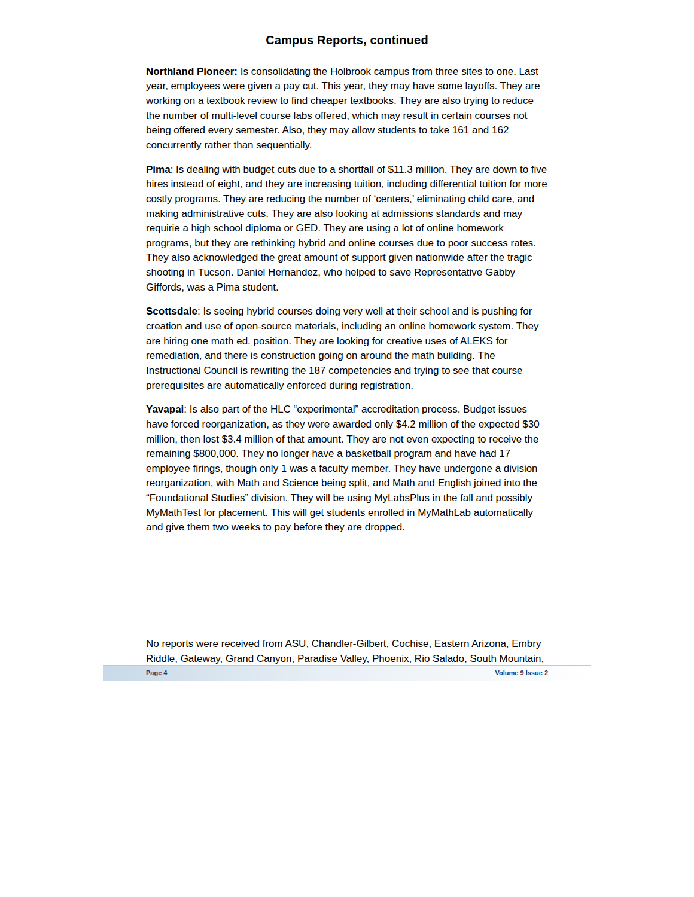Campus Reports, continued
Northland Pioneer: Is consolidating the Holbrook campus from three sites to one. Last year, employees were given a pay cut. This year, they may have some layoffs. They are working on a textbook review to find cheaper textbooks. They are also trying to reduce the number of multi-level course labs offered, which may result in certain courses not being offered every semester. Also, they may allow students to take 161 and 162 concurrently rather than sequentially.
Pima: Is dealing with budget cuts due to a shortfall of $11.3 million. They are down to five hires instead of eight, and they are increasing tuition, including differential tuition for more costly programs. They are reducing the number of ‘centers,’ eliminating child care, and making administrative cuts. They are also looking at admissions standards and may requirie a high school diploma or GED. They are using a lot of online homework programs, but they are rethinking hybrid and online courses due to poor success rates. They also acknowledged the great amount of support given nationwide after the tragic shooting in Tucson. Daniel Hernandez, who helped to save Representative Gabby Giffords, was a Pima student.
Scottsdale: Is seeing hybrid courses doing very well at their school and is pushing for creation and use of open-source materials, including an online homework system. They are hiring one math ed. position. They are looking for creative uses of ALEKS for remediation, and there is construction going on around the math building. The Instructional Council is rewriting the 187 competencies and trying to see that course prerequisites are automatically enforced during registration.
Yavapai: Is also part of the HLC “experimental” accreditation process. Budget issues have forced reorganization, as they were awarded only $4.2 million of the expected $30 million, then lost $3.4 million of that amount. They are not even expecting to receive the remaining $800,000. They no longer have a basketball program and have had 17 employee firings, though only 1 was a faculty member. They have undergone a division reorganization, with Math and Science being split, and Math and English joined into the “Foundational Studies” division. They will be using MyLabsPlus in the fall and possibly MyMathTest for placement. This will get students enrolled in MyMathLab automatically and give them two weeks to pay before they are dropped.
No reports were received from ASU, Chandler-Gilbert, Cochise, Eastern Arizona, Embry Riddle, Gateway, Grand Canyon, Paradise Valley, Phoenix, Rio Salado, South Mountain, Tohono O’odham, UA.
Page 4 Volume 9 Issue 2